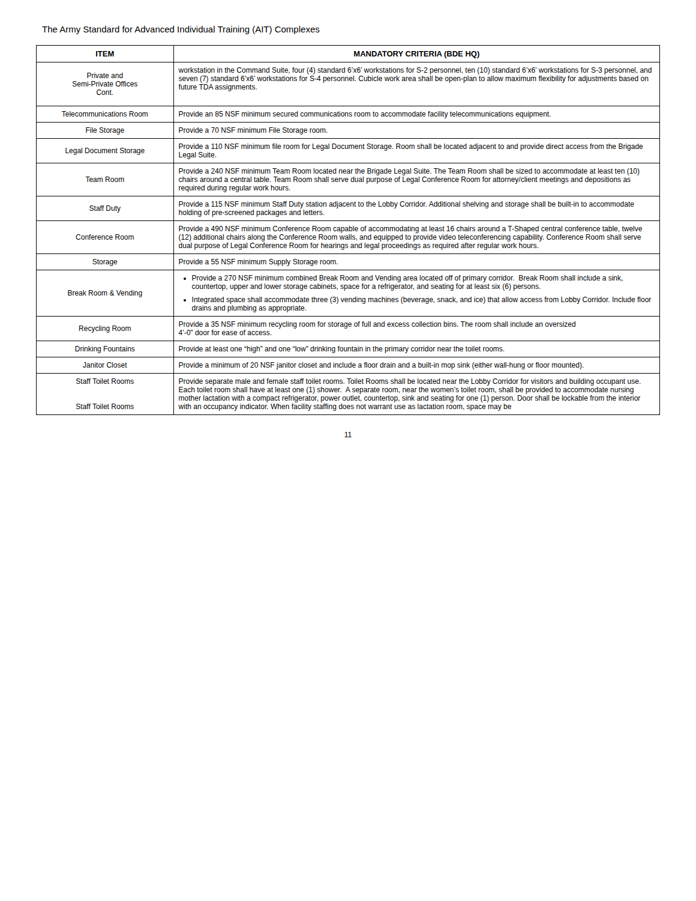The Army Standard for Advanced Individual Training (AIT) Complexes
| ITEM | MANDATORY CRITERIA (BDE HQ) |
| --- | --- |
| Private and Semi-Private Offices Cont. | workstation in the Command Suite, four (4) standard 6’x6’ workstations for S-2 personnel, ten (10) standard 6’x6’ workstations for S-3 personnel, and seven (7) standard 6’x6’ workstations for S-4 personnel. Cubicle work area shall be open-plan to allow maximum flexibility for adjustments based on future TDA assignments. |
| Telecommunications Room | Provide an 85 NSF minimum secured communications room to accommodate facility telecommunications equipment. |
| File Storage | Provide a 70 NSF minimum File Storage room. |
| Legal Document Storage | Provide a 110 NSF minimum file room for Legal Document Storage. Room shall be located adjacent to and provide direct access from the Brigade Legal Suite. |
| Team Room | Provide a 240 NSF minimum Team Room located near the Brigade Legal Suite. The Team Room shall be sized to accommodate at least ten (10) chairs around a central table. Team Room shall serve dual purpose of Legal Conference Room for attorney/client meetings and depositions as required during regular work hours. |
| Staff Duty | Provide a 115 NSF minimum Staff Duty station adjacent to the Lobby Corridor. Additional shelving and storage shall be built-in to accommodate holding of pre-screened packages and letters. |
| Conference Room | Provide a 490 NSF minimum Conference Room capable of accommodating at least 16 chairs around a T-Shaped central conference table, twelve (12) additional chairs along the Conference Room walls, and equipped to provide video teleconferencing capability. Conference Room shall serve dual purpose of Legal Conference Room for hearings and legal proceedings as required after regular work hours. |
| Storage | Provide a 55 NSF minimum Supply Storage room. |
| Break Room & Vending | Provide a 270 NSF minimum combined Break Room and Vending area located off of primary corridor. Break Room shall include a sink, countertop, upper and lower storage cabinets, space for a refrigerator, and seating for at least six (6) persons. Integrated space shall accommodate three (3) vending machines (beverage, snack, and ice) that allow access from Lobby Corridor. Include floor drains and plumbing as appropriate. |
| Recycling Room | Provide a 35 NSF minimum recycling room for storage of full and excess collection bins. The room shall include an oversized 4’-0” door for ease of access. |
| Drinking Fountains | Provide at least one “high” and one “low” drinking fountain in the primary corridor near the toilet rooms. |
| Janitor Closet | Provide a minimum of 20 NSF janitor closet and include a floor drain and a built-in mop sink (either wall-hung or floor mounted). |
| Staff Toilet Rooms Staff Toilet Rooms | Provide separate male and female staff toilet rooms. Toilet Rooms shall be located near the Lobby Corridor for visitors and building occupant use. Each toilet room shall have at least one (1) shower. A separate room, near the women’s toilet room, shall be provided to accommodate nursing mother lactation with a compact refrigerator, power outlet, countertop, sink and seating for one (1) person. Door shall be lockable from the interior with an occupancy indicator. When facility staffing does not warrant use as lactation room, space may be |
11